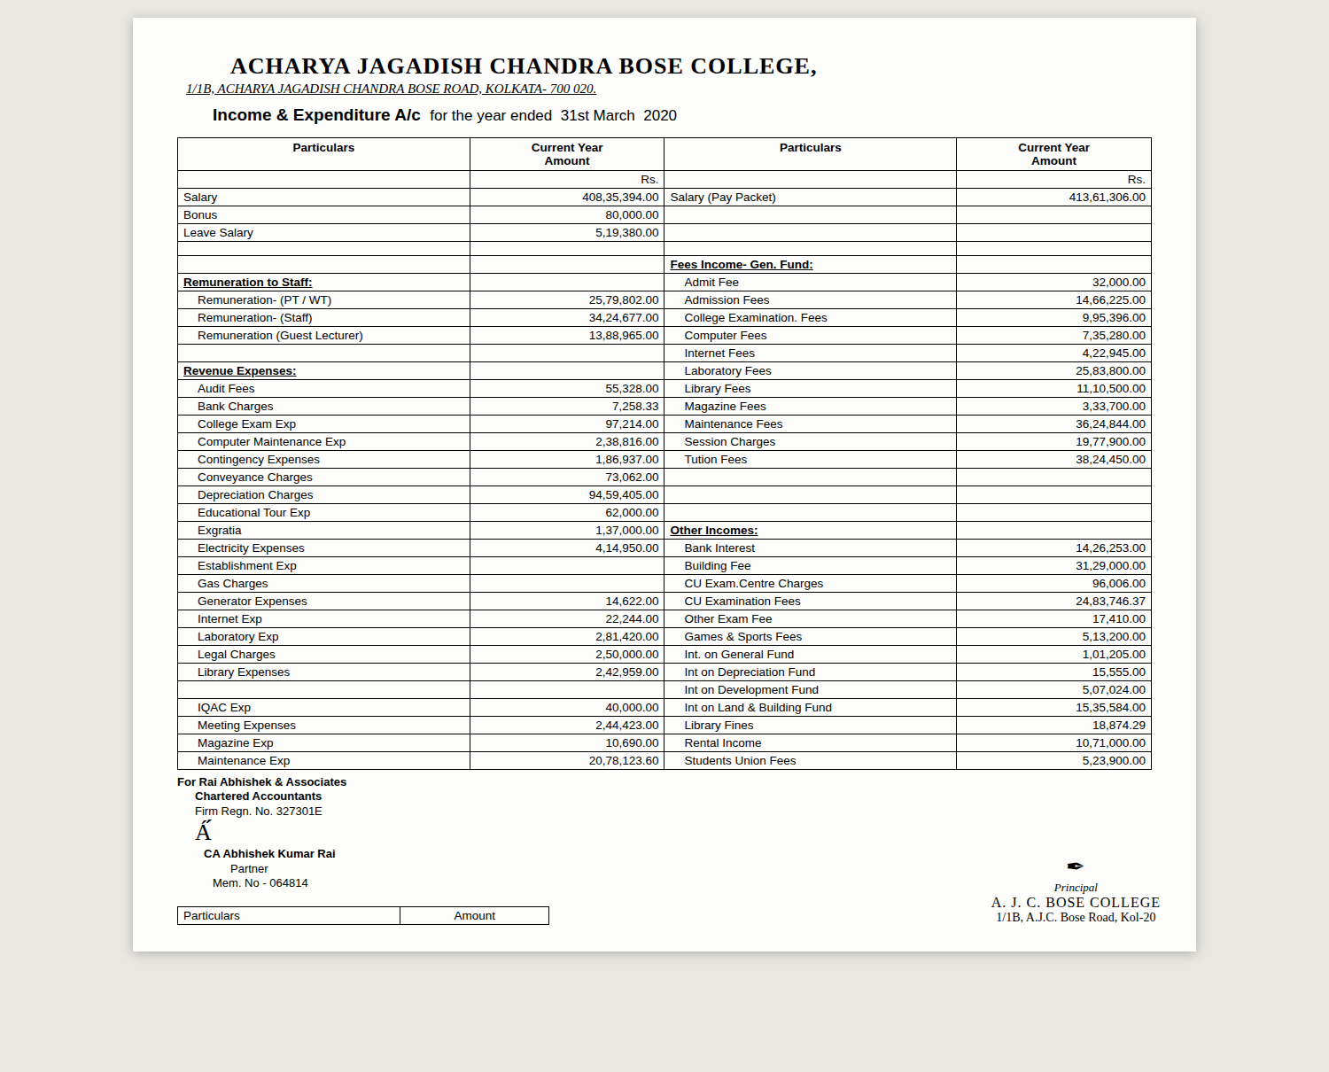ACHARYA JAGADISH CHANDRA BOSE COLLEGE,
1/1B, ACHARYA JAGADISH CHANDRA BOSE ROAD, KOLKATA- 700 020.
Income & Expenditure A/c for the year ended 31st March 2020
| Particulars | Current Year Amount | Particulars | Current Year Amount |
| --- | --- | --- | --- |
| | Rs. | | Rs. |
| Salary | 408,35,394.00 | Salary (Pay Packet) | 413,61,306.00 |
| Bonus | 80,000.00 | | |
| Leave Salary | 5,19,380.00 | | |
| | | Fees Income- Gen. Fund: | |
| Remuneration to Staff: | | Admit Fee | 32,000.00 |
| Remuneration- (PT / WT) | 25,79,802.00 | Admission Fees | 14,66,225.00 |
| Remuneration- (Staff) | 34,24,677.00 | College Examination. Fees | 9,95,396.00 |
| Remuneration (Guest Lecturer) | 13,88,965.00 | Computer Fees | 7,35,280.00 |
| | | Internet Fees | 4,22,945.00 |
| Revenue Expenses: | | Laboratory Fees | 25,83,800.00 |
| Audit Fees | 55,328.00 | Library Fees | 11,10,500.00 |
| Bank Charges | 7,258.33 | Magazine Fees | 3,33,700.00 |
| College Exam Exp | 97,214.00 | Maintenance Fees | 36,24,844.00 |
| Computer Maintenance Exp | 2,38,816.00 | Session Charges | 19,77,900.00 |
| Contingency Expenses | 1,86,937.00 | Tution Fees | 38,24,450.00 |
| Conveyance Charges | 73,062.00 | | |
| Depreciation Charges | 94,59,405.00 | | |
| Educational Tour Exp | 62,000.00 | | |
| Exgratia | 1,37,000.00 | Other Incomes: | |
| Electricity Expenses | 4,14,950.00 | Bank Interest | 14,26,253.00 |
| Establishment Exp | | Building Fee | 31,29,000.00 |
| Gas Charges | | CU Exam.Centre Charges | 96,006.00 |
| Generator Expenses | 14,622.00 | CU Examination Fees | 24,83,746.37 |
| Internet Exp | 22,244.00 | Other Exam Fee | 17,410.00 |
| Laboratory Exp | 2,81,420.00 | Games & Sports Fees | 5,13,200.00 |
| Legal Charges | 2,50,000.00 | Int. on General Fund | 1,01,205.00 |
| Library Expenses | 2,42,959.00 | Int on Depreciation Fund | 15,555.00 |
| | | Int on Development Fund | 5,07,024.00 |
| IQAC Exp | 40,000.00 | Int on Land & Building Fund | 15,35,584.00 |
| Meeting Expenses | 2,44,423.00 | Library Fines | 18,874.29 |
| Magazine Exp | 10,690.00 | Rental Income | 10,71,000.00 |
| Maintenance Exp | 20,78,123.60 | Students Union Fees | 5,23,900.00 |
For Rai Abhishek & Associates
Chartered Accountants
Firm Regn. No. 327301E
Á́́
CA Abhishek Kumar Rai
Partner
Mem. No - 064814
| Particulars | Amount |
✒
Principal
A. J. C. BOSE COLLEGE
1/1B, A.J.C. Bose Road, Kol-20